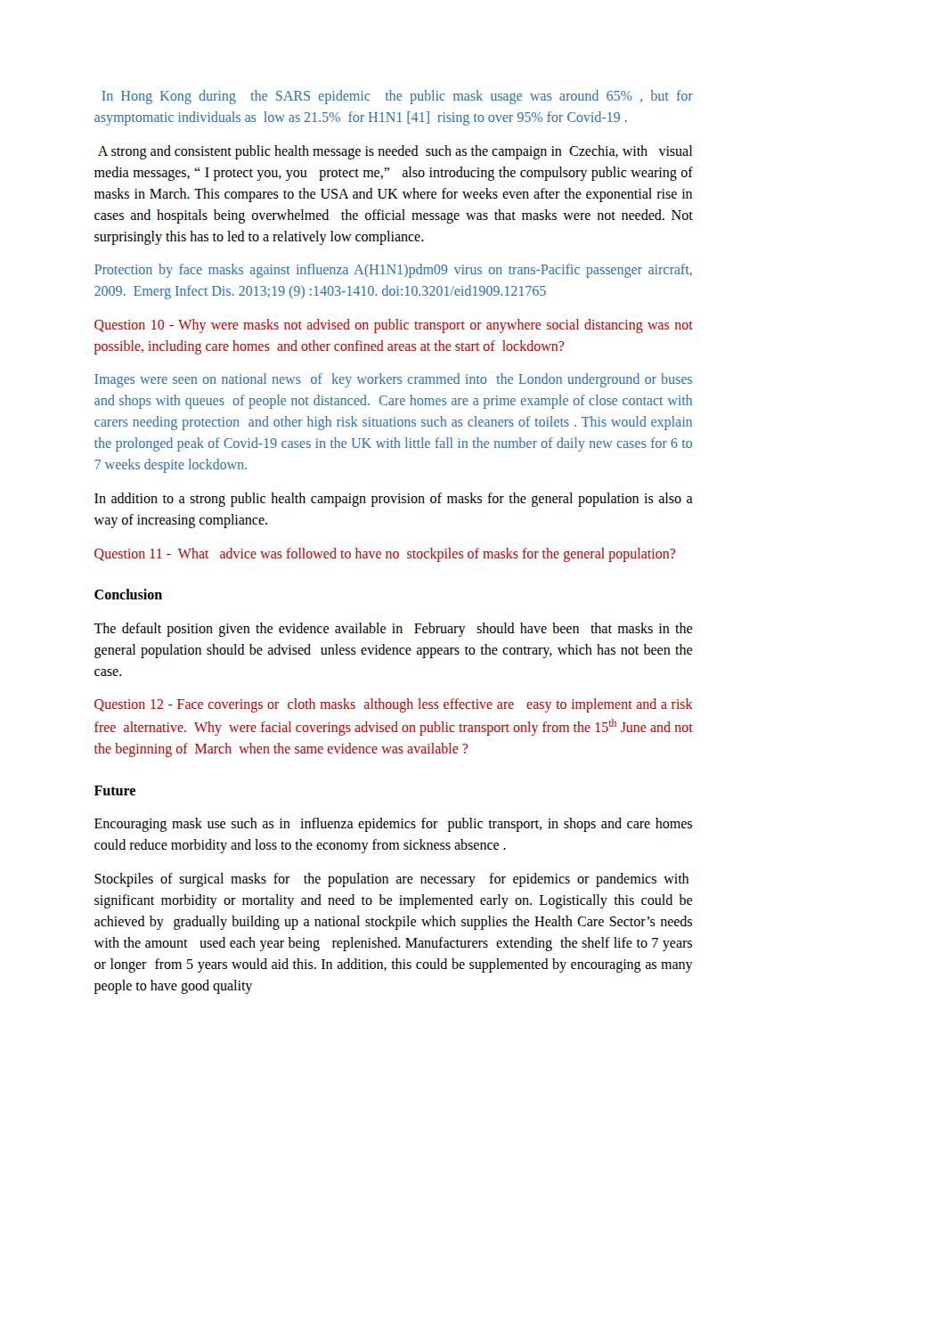In Hong Kong during the SARS epidemic the public mask usage was around 65% , but for asymptomatic individuals as low as 21.5% for H1N1 [41] rising to over 95% for Covid-19 .
A strong and consistent public health message is needed such as the campaign in Czechia, with visual media messages, “ I protect you, you protect me,” also introducing the compulsory public wearing of masks in March. This compares to the USA and UK where for weeks even after the exponential rise in cases and hospitals being overwhelmed the official message was that masks were not needed. Not surprisingly this has to led to a relatively low compliance.
Protection by face masks against influenza A(H1N1)pdm09 virus on trans-Pacific passenger aircraft, 2009. Emerg Infect Dis. 2013;19 (9) :1403-1410. doi:10.3201/eid1909.121765
Question 10 - Why were masks not advised on public transport or anywhere social distancing was not possible, including care homes and other confined areas at the start of lockdown?
Images were seen on national news of key workers crammed into the London underground or buses and shops with queues of people not distanced. Care homes are a prime example of close contact with carers needing protection and other high risk situations such as cleaners of toilets . This would explain the prolonged peak of Covid-19 cases in the UK with little fall in the number of daily new cases for 6 to 7 weeks despite lockdown.
In addition to a strong public health campaign provision of masks for the general population is also a way of increasing compliance.
Question 11 - What advice was followed to have no stockpiles of masks for the general population?
Conclusion
The default position given the evidence available in February should have been that masks in the general population should be advised unless evidence appears to the contrary, which has not been the case.
Question 12 - Face coverings or cloth masks although less effective are easy to implement and a risk free alternative. Why were facial coverings advised on public transport only from the 15th June and not the beginning of March when the same evidence was available ?
Future
Encouraging mask use such as in influenza epidemics for public transport, in shops and care homes could reduce morbidity and loss to the economy from sickness absence .
Stockpiles of surgical masks for the population are necessary for epidemics or pandemics with significant morbidity or mortality and need to be implemented early on. Logistically this could be achieved by gradually building up a national stockpile which supplies the Health Care Sector’s needs with the amount used each year being replenished. Manufacturers extending the shelf life to 7 years or longer from 5 years would aid this. In addition, this could be supplemented by encouraging as many people to have good quality